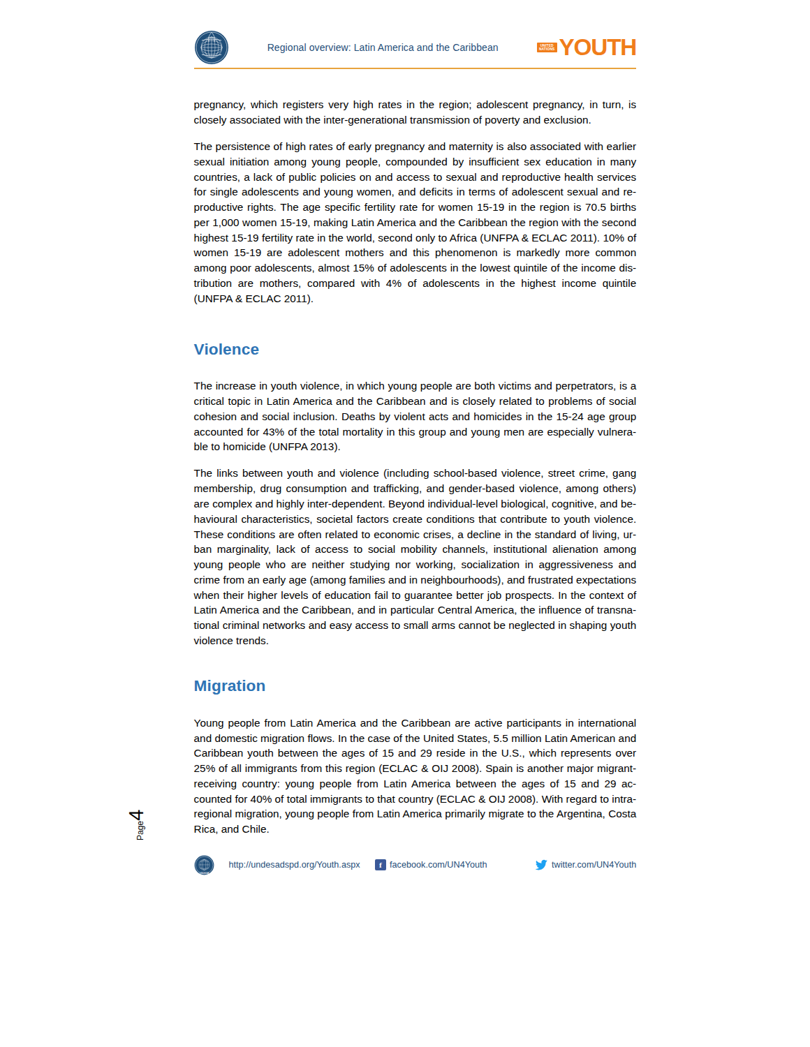Regional overview: Latin America and the Caribbean
UNITED
NATIONS
YOUTH
pregnancy, which registers very high rates in the region; adolescent pregnancy, in turn, is closely associated with the inter-generational transmission of poverty and exclusion.
The persistence of high rates of early pregnancy and maternity is also associated with earlier sexual initiation among young people, compounded by insufficient sex education in many countries, a lack of public policies on and access to sexual and reproductive health services for single adolescents and young women, and deficits in terms of adolescent sexual and reproductive rights. The age specific fertility rate for women 15-19 in the region is 70.5 births per 1,000 women 15-19, making Latin America and the Caribbean the region with the second highest 15-19 fertility rate in the world, second only to Africa (UNFPA & ECLAC 2011). 10% of women 15-19 are adolescent mothers and this phenomenon is markedly more common among poor adolescents, almost 15% of adolescents in the lowest quintile of the income distribution are mothers, compared with 4% of adolescents in the highest income quintile (UNFPA & ECLAC 2011).
Violence
The increase in youth violence, in which young people are both victims and perpetrators, is a critical topic in Latin America and the Caribbean and is closely related to problems of social cohesion and social inclusion. Deaths by violent acts and homicides in the 15-24 age group accounted for 43% of the total mortality in this group and young men are especially vulnerable to homicide (UNFPA 2013).
The links between youth and violence (including school-based violence, street crime, gang membership, drug consumption and trafficking, and gender-based violence, among others) are complex and highly inter-dependent. Beyond individual-level biological, cognitive, and behavioural characteristics, societal factors create conditions that contribute to youth violence. These conditions are often related to economic crises, a decline in the standard of living, urban marginality, lack of access to social mobility channels, institutional alienation among young people who are neither studying nor working, socialization in aggressiveness and crime from an early age (among families and in neighbourhoods), and frustrated expectations when their higher levels of education fail to guarantee better job prospects. In the context of Latin America and the Caribbean, and in particular Central America, the influence of transnational criminal networks and easy access to small arms cannot be neglected in shaping youth violence trends.
Migration
Young people from Latin America and the Caribbean are active participants in international and domestic migration flows. In the case of the United States, 5.5 million Latin American and Caribbean youth between the ages of 15 and 29 reside in the U.S., which represents over 25% of all immigrants from this region (ECLAC & OIJ 2008). Spain is another major migrant-receiving country: young people from Latin America between the ages of 15 and 29 accounted for 40% of total immigrants to that country (ECLAC & OIJ 2008). With regard to intra-regional migration, young people from Latin America primarily migrate to the Argentina, Costa Rica, and Chile.
Page4
UNDESA
http://undesadspd.org/Youth.aspx
f
facebook.com/UN4Youth
twitter.com/UN4Youth